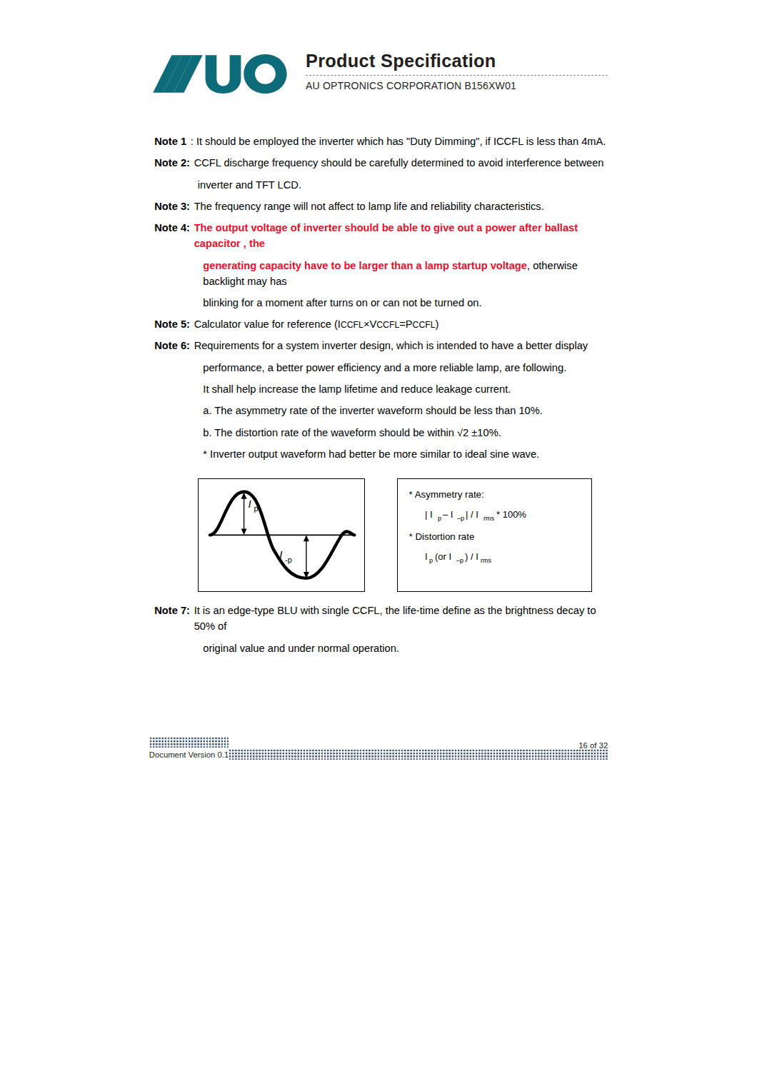Product Specification
AU OPTRONICS CORPORATION B156XW01
Note 1: It should be employed the inverter which has "Duty Dimming", if ICCFL is less than 4mA.
Note 2: CCFL discharge frequency should be carefully determined to avoid interference between
inverter and TFT LCD.
Note 3: The frequency range will not affect to lamp life and reliability characteristics.
Note 4: The output voltage of inverter should be able to give out a power after ballast capacitor , the
generating capacity have to be larger than a lamp startup voltage, otherwise backlight may has
blinking for a moment after turns on or can not be turned on.
Note 5: Calculator value for reference (ICCFL×VCCFL=PCCFL)
Note 6: Requirements for a system inverter design, which is intended to have a better display
performance, a better power efficiency and a more reliable lamp, are following.
It shall help increase the lamp lifetime and reduce leakage current.
a. The asymmetry rate of the inverter waveform should be less than 10%.
b. The distortion rate of the waveform should be within √2 ±10%.
* Inverter output waveform had better be more similar to ideal sine wave.
I p I -p
* Asymmetry rate:
| I p – I –p | / I rms * 100%
* Distortion rate
I p (or I –p ) / I rms
Note 7: It is an edge-type BLU with single CCFL, the life-time define as the brightness decay to 50% of
original value and under normal operation.
Document Version 0.1
16 of 32